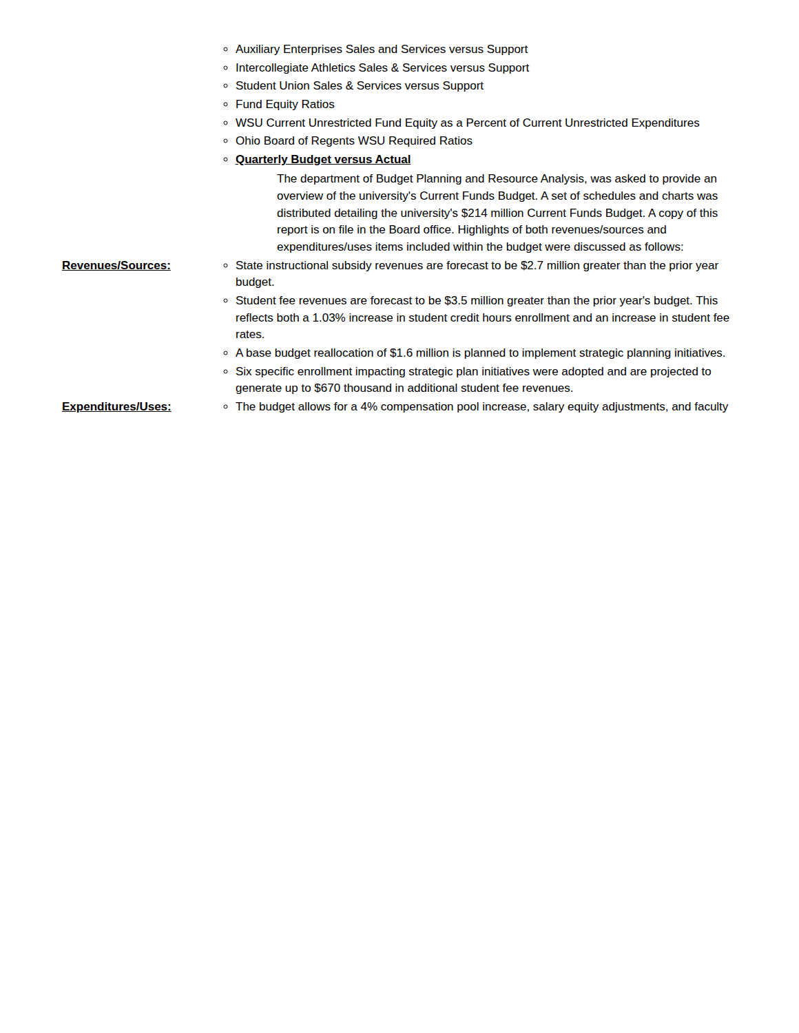Auxiliary Enterprises Sales and Services versus Support
Intercollegiate Athletics Sales & Services versus Support
Student Union Sales & Services versus Support
Fund Equity Ratios
WSU Current Unrestricted Fund Equity as a Percent of Current Unrestricted Expenditures
Ohio Board of Regents WSU Required Ratios
Quarterly Budget versus Actual
The department of Budget Planning and Resource Analysis, was asked to provide an overview of the university's Current Funds Budget. A set of schedules and charts was distributed detailing the university's $214 million Current Funds Budget. A copy of this report is on file in the Board office. Highlights of both revenues/sources and expenditures/uses items included within the budget were discussed as follows:
Revenues/Sources:
State instructional subsidy revenues are forecast to be $2.7 million greater than the prior year budget.
Student fee revenues are forecast to be $3.5 million greater than the prior year's budget. This reflects both a 1.03% increase in student credit hours enrollment and an increase in student fee rates.
A base budget reallocation of $1.6 million is planned to implement strategic planning initiatives.
Six specific enrollment impacting strategic plan initiatives were adopted and are projected to generate up to $670 thousand in additional student fee revenues.
Expenditures/Uses:
The budget allows for a 4% compensation pool increase, salary equity adjustments, and faculty